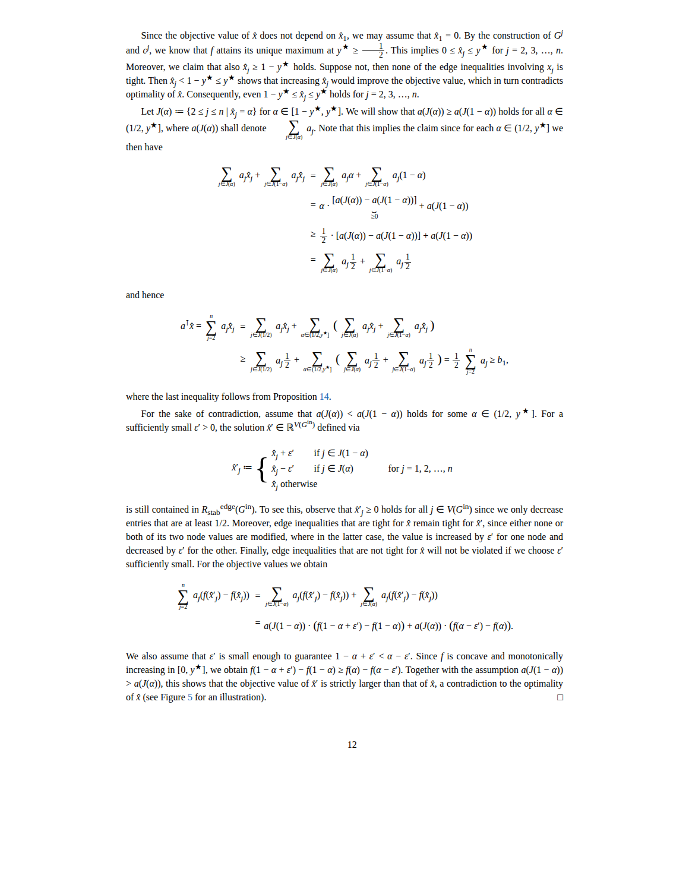Since the objective value of x̂ does not depend on x̂1, we may assume that x̂1 = 0. By the construction of Gj and cj, we know that f attains its unique maximum at y★ ≥ 12. This implies 0 ≤ x̂j ≤ y★ for j = 2, 3, …, n. Moreover, we claim that also x̂j ≥ 1 − y★ holds. Suppose not, then none of the edge inequalities involving xj is tight. Then x̂j < 1 − y★ ≤ y★ shows that increasing x̂j would improve the objective value, which in turn contradicts optimality of x̂. Consequently, even 1 − y★ ≤ x̂j ≤ y★ holds for j = 2, 3, …, n.
Let J(α) ≔ {2 ≤ j ≤ n | x̂j = α} for α ∈ [1 − y★, y★]. We will show that a(J(α)) ≥ a(J(1 − α)) holds for all α ∈ (1/2, y★], where a(J(α)) shall denote ∑j∈J(α) aj. Note that this implies the claim since for each α ∈ (1/2, y★] we then have
| ∑ j ∈ J ( α ) a j x̂ j + ∑ j ∈ J (1− α ) a j x̂ j | = | ∑ j ∈ J ( α ) a j α + ∑ j ∈ J (1− α ) a j (1 − α ) |
| | = | α · [ a ( J ( α )) − a ( J (1 − α ))] ⏟ ≥0 + a ( J (1 − α )) |
| | ≥ | 1 2 · [ a ( J ( α )) − a ( J (1 − α ))] + a ( J (1 − α )) |
| | = | ∑ j ∈ J ( α ) a j 1 2 + ∑ j ∈ J (1− α ) a j 1 2 |
and hence
| a ⊺ x̂ = n ∑ j =2 a j x̂ j | = | ∑ j ∈ J (1/2) a j x̂ j + ∑ α ∈(1/2, y ★ ] ( ∑ j ∈ J ( α ) a j x̂ j + ∑ j ∈ J (1− α ) a j x̂ j ) |
| | ≥ | ∑ j ∈ J (1/2) a j 1 2 + ∑ α ∈(1/2, y ★ ] ( ∑ j ∈ J ( α ) a j 1 2 + ∑ j ∈ J (1− α ) a j 1 2 ) = 1 2 n ∑ j =2 a j ≥ b 1 , |
where the last inequality follows from Proposition 14.
For the sake of contradiction, assume that a(J(α)) < a(J(1 − α)) holds for some α ∈ (1/2, y★]. For a sufficiently small ε′ > 0, the solution x̂′ ∈ ℝV(Gin) defined via
x̂′j ≔ {
| x̂ j + ε ′ | if j ∈ J (1 − α ) | |
| x̂ j − ε ′ | if j ∈ J ( α ) | for j = 1, 2, …, n |
| x̂ j otherwise | |
is still contained in Rstabedge(Gin). To see this, observe that x̂′j ≥ 0 holds for all j ∈ V(Gin) since we only decrease entries that are at least 1/2. Moreover, edge inequalities that are tight for x̂ remain tight for x̂′, since either none or both of its two node values are modified, where in the latter case, the value is increased by ε′ for one node and decreased by ε′ for the other. Finally, edge inequalities that are not tight for x̂ will not be violated if we choose ε′ sufficiently small. For the objective values we obtain
| n ∑ j =2 a j ( f ( x̂ ′ j ) − f ( x̂ j )) | = | ∑ j ∈ J (1− α ) a j ( f ( x̂ ′ j ) − f ( x̂ j )) + ∑ j ∈ J ( α ) a j ( f ( x̂ ′ j ) − f ( x̂ j )) |
| | = | a ( J (1 − α )) · ( f (1 − α + ε ′) − f (1 − α ) ) + a ( J ( α )) · ( f ( α − ε ′) − f ( α ) ) . |
We also assume that ε′ is small enough to guarantee 1 − α + ε′ < α − ε′. Since f is concave and monotonically increasing in [0, y★], we obtain f(1 − α + ε′) − f(1 − α) ≥ f(α) − f(α − ε′). Together with the assumption a(J(1 − α)) > a(J(α)), this shows that the objective value of x̂′ is strictly larger than that of x̂, a contradiction to the optimality of x̂ (see Figure 5 for an illustration). □
12